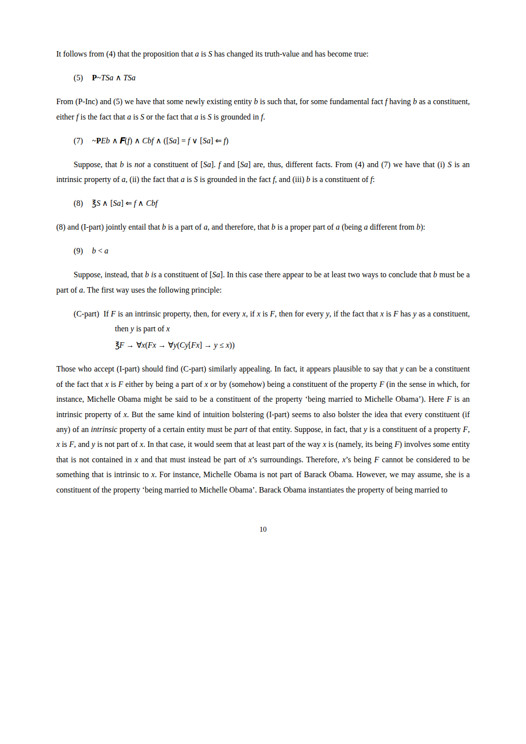It follows from (4) that the proposition that a is S has changed its truth-value and has become true:
(5) P~TSa ∧ TSa
From (P-Inc) and (5) we have that some newly existing entity b is such that, for some fundamental fact f having b as a constituent, either f is the fact that a is S or the fact that a is S is grounded in f.
(7)~PEb ∧ 𝑭(f) ∧ Cbf ∧ ([Sa] = f ∨ [Sa] ⇐ f)
Suppose, that b is not a constituent of [Sa]. f and [Sa] are, thus, different facts. From (4) and (7) we have that (i) S is an intrinsic property of a, (ii) the fact that a is S is grounded in the fact f, and (iii) b is a constituent of f:
(8)℥S ∧ [Sa] ⇐ f ∧ Cbf
(8) and (I-part) jointly entail that b is a part of a, and therefore, that b is a proper part of a (being a different from b):
(9) b < a
Suppose, instead, that b is a constituent of [Sa]. In this case there appear to be at least two ways to conclude that b must be a part of a. The first way uses the following principle:
(C-part) If F is an intrinsic property, then, for every x, if x is F, then for every y, if the fact that x is F has y as a constituent, then y is part of x ℥F → ∀x(Fx → ∀y(Cy[Fx] → y ≤ x))
Those who accept (I-part) should find (C-part) similarly appealing. In fact, it appears plausible to say that y can be a constituent of the fact that x is F either by being a part of x or by (somehow) being a constituent of the property F (in the sense in which, for instance, Michelle Obama might be said to be a constituent of the property ‘being married to Michelle Obama’). Here F is an intrinsic property of x. But the same kind of intuition bolstering (I-part) seems to also bolster the idea that every constituent (if any) of an intrinsic property of a certain entity must be part of that entity. Suppose, in fact, that y is a constituent of a property F, x is F, and y is not part of x. In that case, it would seem that at least part of the way x is (namely, its being F) involves some entity that is not contained in x and that must instead be part of x’s surroundings. Therefore, x’s being F cannot be considered to be something that is intrinsic to x. For instance, Michelle Obama is not part of Barack Obama. However, we may assume, she is a constituent of the property ‘being married to Michelle Obama’. Barack Obama instantiates the property of being married to
10